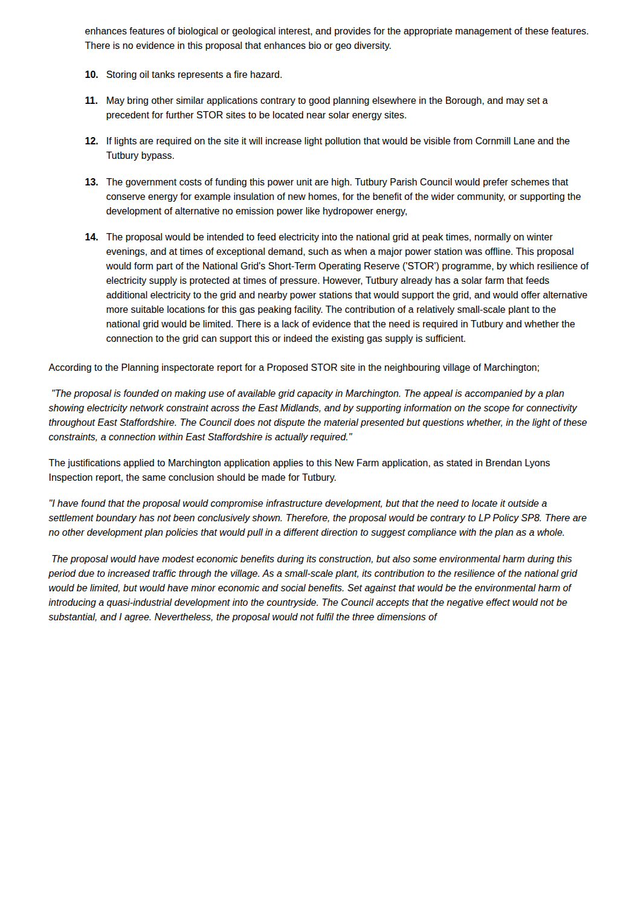enhances features of biological or geological interest, and provides for the appropriate management of these features. There is no evidence in this proposal that enhances bio or geo diversity.
Storing oil tanks represents a fire hazard.
May bring other similar applications contrary to good planning elsewhere in the Borough, and may set a precedent for further STOR sites to be located near solar energy sites.
If lights are required on the site it will increase light pollution that would be visible from Cornmill Lane and the Tutbury bypass.
The government costs of funding this power unit are high. Tutbury Parish Council would prefer schemes that conserve energy for example insulation of new homes, for the benefit of the wider community, or supporting the development of alternative no emission power like hydropower energy,
The proposal would be intended to feed electricity into the national grid at peak times, normally on winter evenings, and at times of exceptional demand, such as when a major power station was offline. This proposal would form part of the National Grid's Short-Term Operating Reserve ('STOR') programme, by which resilience of electricity supply is protected at times of pressure. However, Tutbury already has a solar farm that feeds additional electricity to the grid and nearby power stations that would support the grid, and would offer alternative more suitable locations for this gas peaking facility. The contribution of a relatively small-scale plant to the national grid would be limited. There is a lack of evidence that the need is required in Tutbury and whether the connection to the grid can support this or indeed the existing gas supply is sufficient.
According to the Planning inspectorate report for a Proposed STOR site in the neighbouring village of Marchington;
"The proposal is founded on making use of available grid capacity in Marchington. The appeal is accompanied by a plan showing electricity network constraint across the East Midlands, and by supporting information on the scope for connectivity throughout East Staffordshire. The Council does not dispute the material presented but questions whether, in the light of these constraints, a connection within East Staffordshire is actually required."
The justifications applied to Marchington application applies to this New Farm application, as stated in Brendan Lyons Inspection report, the same conclusion should be made for Tutbury.
"I have found that the proposal would compromise infrastructure development, but that the need to locate it outside a settlement boundary has not been conclusively shown. Therefore, the proposal would be contrary to LP Policy SP8. There are no other development plan policies that would pull in a different direction to suggest compliance with the plan as a whole.
The proposal would have modest economic benefits during its construction, but also some environmental harm during this period due to increased traffic through the village. As a small-scale plant, its contribution to the resilience of the national grid would be limited, but would have minor economic and social benefits. Set against that would be the environmental harm of introducing a quasi-industrial development into the countryside. The Council accepts that the negative effect would not be substantial, and I agree. Nevertheless, the proposal would not fulfil the three dimensions of